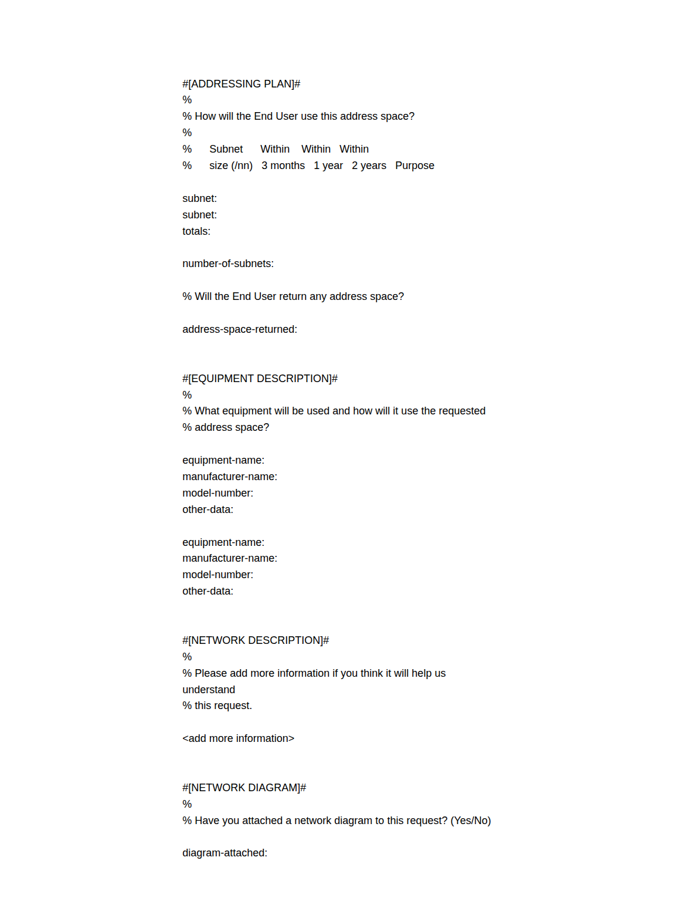#[ADDRESSING PLAN]#
%
% How will the End User use this address space?
%
%      Subnet      Within    Within   Within
%      size (/nn)   3 months   1 year   2 years   Purpose

subnet:
subnet:
totals:

number-of-subnets:

% Will the End User return any address space?

address-space-returned:


#[EQUIPMENT DESCRIPTION]#
%
% What equipment will be used and how will it use the requested
% address space?

equipment-name:
manufacturer-name:
model-number:
other-data:

equipment-name:
manufacturer-name:
model-number:
other-data:


#[NETWORK DESCRIPTION]#
%
% Please add more information if you think it will help us understand
% this request.

<add more information>


#[NETWORK DIAGRAM]#
%
% Have you attached a network diagram to this request? (Yes/No)

diagram-attached: